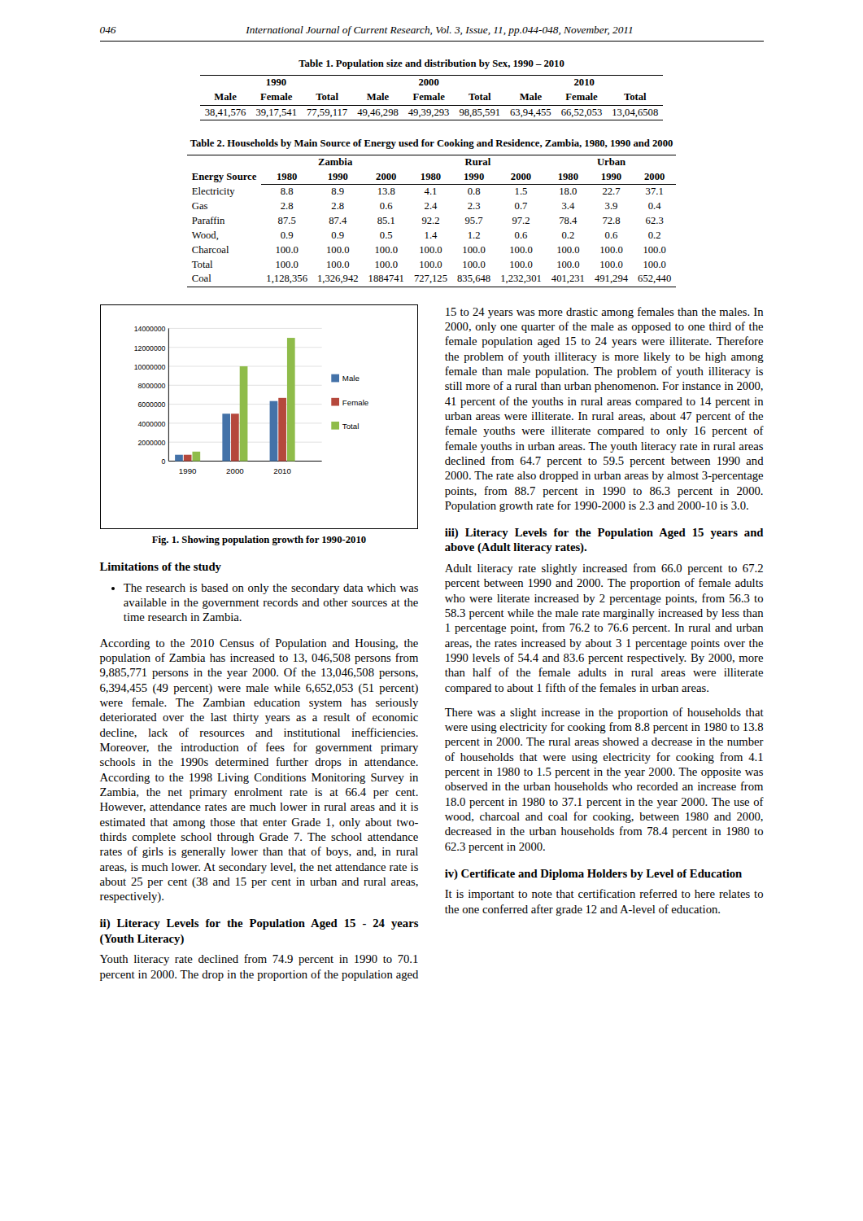046 International Journal of Current Research, Vol. 3, Issue, 11, pp.044-048, November, 2011
Table 1. Population size and distribution by Sex, 1990 – 2010
| 1990 | 2000 | 2010 |
| --- | --- | --- |
| Male | Female | Total | Male | Female | Total | Male | Female | Total |
| 38,41,576 | 39,17,541 | 77,59,117 | 49,46,298 | 49,39,293 | 98,85,591 | 63,94,455 | 66,52,053 | 13,04,6508 |
Table 2. Households by Main Source of Energy used for Cooking and Residence, Zambia, 1980, 1990 and 2000
| Energy Source | Zambia | Rural | Urban |
| --- | --- | --- | --- |
| 1980 | 1990 | 2000 | 1980 | 1990 | 2000 | 1980 | 1990 | 2000 |
| Electricity | 8.8 | 8.9 | 13.8 | 4.1 | 0.8 | 1.5 | 18.0 | 22.7 | 37.1 |
| Gas | 2.8 | 2.8 | 0.6 | 2.4 | 2.3 | 0.7 | 3.4 | 3.9 | 0.4 |
| Paraffin | 87.5 | 87.4 | 85.1 | 92.2 | 95.7 | 97.2 | 78.4 | 72.8 | 62.3 |
| Wood, | 0.9 | 0.9 | 0.5 | 1.4 | 1.2 | 0.6 | 0.2 | 0.6 | 0.2 |
| Charcoal | 100.0 | 100.0 | 100.0 | 100.0 | 100.0 | 100.0 | 100.0 | 100.0 | 100.0 |
| Total | 100.0 | 100.0 | 100.0 | 100.0 | 100.0 | 100.0 | 100.0 | 100.0 | 100.0 |
| Coal | 1,128,356 | 1,326,942 | 1884741 | 727,125 | 835,648 | 1,232,301 | 401,231 | 491,294 | 652,440 |
14000000 12000000 10000000 8000000 6000000 4000000 2000000 0 1990 2000 2010 Male Female Total
Fig. 1. Showing population growth for 1990-2010
Limitations of the study
The research is based on only the secondary data which was available in the government records and other sources at the time research in Zambia.
According to the 2010 Census of Population and Housing, the population of Zambia has increased to 13, 046,508 persons from 9,885,771 persons in the year 2000. Of the 13,046,508 persons, 6,394,455 (49 percent) were male while 6,652,053 (51 percent) were female. The Zambian education system has seriously deteriorated over the last thirty years as a result of economic decline, lack of resources and institutional inefficiencies. Moreover, the introduction of fees for government primary schools in the 1990s determined further drops in attendance. According to the 1998 Living Conditions Monitoring Survey in Zambia, the net primary enrolment rate is at 66.4 per cent. However, attendance rates are much lower in rural areas and it is estimated that among those that enter Grade 1, only about two-thirds complete school through Grade 7. The school attendance rates of girls is generally lower than that of boys, and, in rural areas, is much lower. At secondary level, the net attendance rate is about 25 per cent (38 and 15 per cent in urban and rural areas, respectively).
ii) Literacy Levels for the Population Aged 15 - 24 years (Youth Literacy)
Youth literacy rate declined from 74.9 percent in 1990 to 70.1 percent in 2000. The drop in the proportion of the population aged 15 to 24 years was more drastic among females than the males. In 2000, only one quarter of the male as opposed to one third of the female population aged 15 to 24 years were illiterate. Therefore the problem of youth illiteracy is more likely to be high among female than male population. The problem of youth illiteracy is still more of a rural than urban phenomenon. For instance in 2000, 41 percent of the youths in rural areas compared to 14 percent in urban areas were illiterate. In rural areas, about 47 percent of the female youths were illiterate compared to only 16 percent of female youths in urban areas. The youth literacy rate in rural areas declined from 64.7 percent to 59.5 percent between 1990 and 2000. The rate also dropped in urban areas by almost 3-percentage points, from 88.7 percent in 1990 to 86.3 percent in 2000. Population growth rate for 1990-2000 is 2.3 and 2000-10 is 3.0.
iii) Literacy Levels for the Population Aged 15 years and above (Adult literacy rates).
Adult literacy rate slightly increased from 66.0 percent to 67.2 percent between 1990 and 2000. The proportion of female adults who were literate increased by 2 percentage points, from 56.3 to 58.3 percent while the male rate marginally increased by less than 1 percentage point, from 76.2 to 76.6 percent. In rural and urban areas, the rates increased by about 3 1 percentage points over the 1990 levels of 54.4 and 83.6 percent respectively. By 2000, more than half of the female adults in rural areas were illiterate compared to about 1 fifth of the females in urban areas.
There was a slight increase in the proportion of households that were using electricity for cooking from 8.8 percent in 1980 to 13.8 percent in 2000. The rural areas showed a decrease in the number of households that were using electricity for cooking from 4.1 percent in 1980 to 1.5 percent in the year 2000. The opposite was observed in the urban households who recorded an increase from 18.0 percent in 1980 to 37.1 percent in the year 2000. The use of wood, charcoal and coal for cooking, between 1980 and 2000, decreased in the urban households from 78.4 percent in 1980 to 62.3 percent in 2000.
iv) Certificate and Diploma Holders by Level of Education
It is important to note that certification referred to here relates to the one conferred after grade 12 and A-level of education.